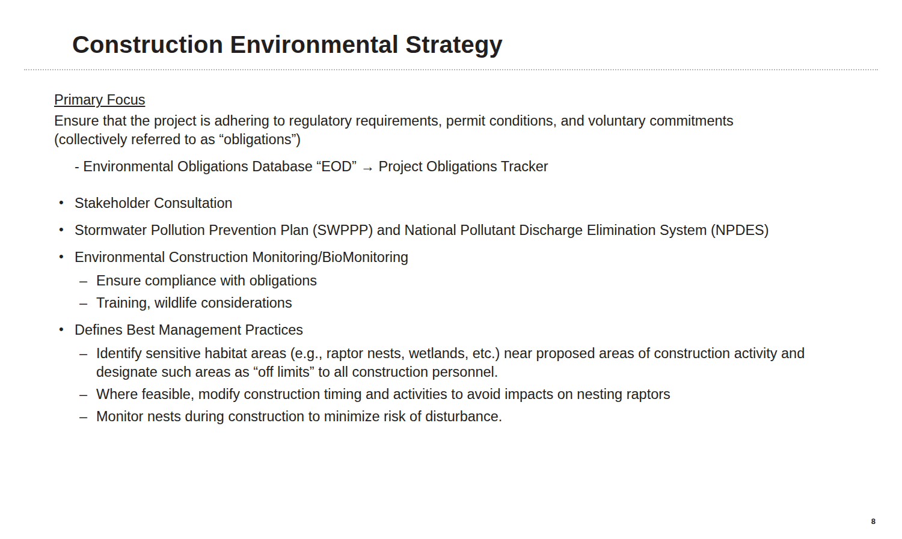Construction Environmental Strategy
Primary Focus
Ensure that the project is adhering to regulatory requirements, permit conditions, and voluntary commitments (collectively referred to as “obligations”)
- Environmental Obligations Database “EOD” → Project Obligations Tracker
Stakeholder Consultation
Stormwater Pollution Prevention Plan (SWPPP) and National Pollutant Discharge Elimination System (NPDES)
Environmental Construction Monitoring/BioMonitoring
Ensure compliance with obligations
Training, wildlife considerations
Defines Best Management Practices
Identify sensitive habitat areas (e.g., raptor nests, wetlands, etc.) near proposed areas of construction activity and designate such areas as “off limits” to all construction personnel.
Where feasible, modify construction timing and activities to avoid impacts on nesting raptors
Monitor nests during construction to minimize risk of disturbance.
8